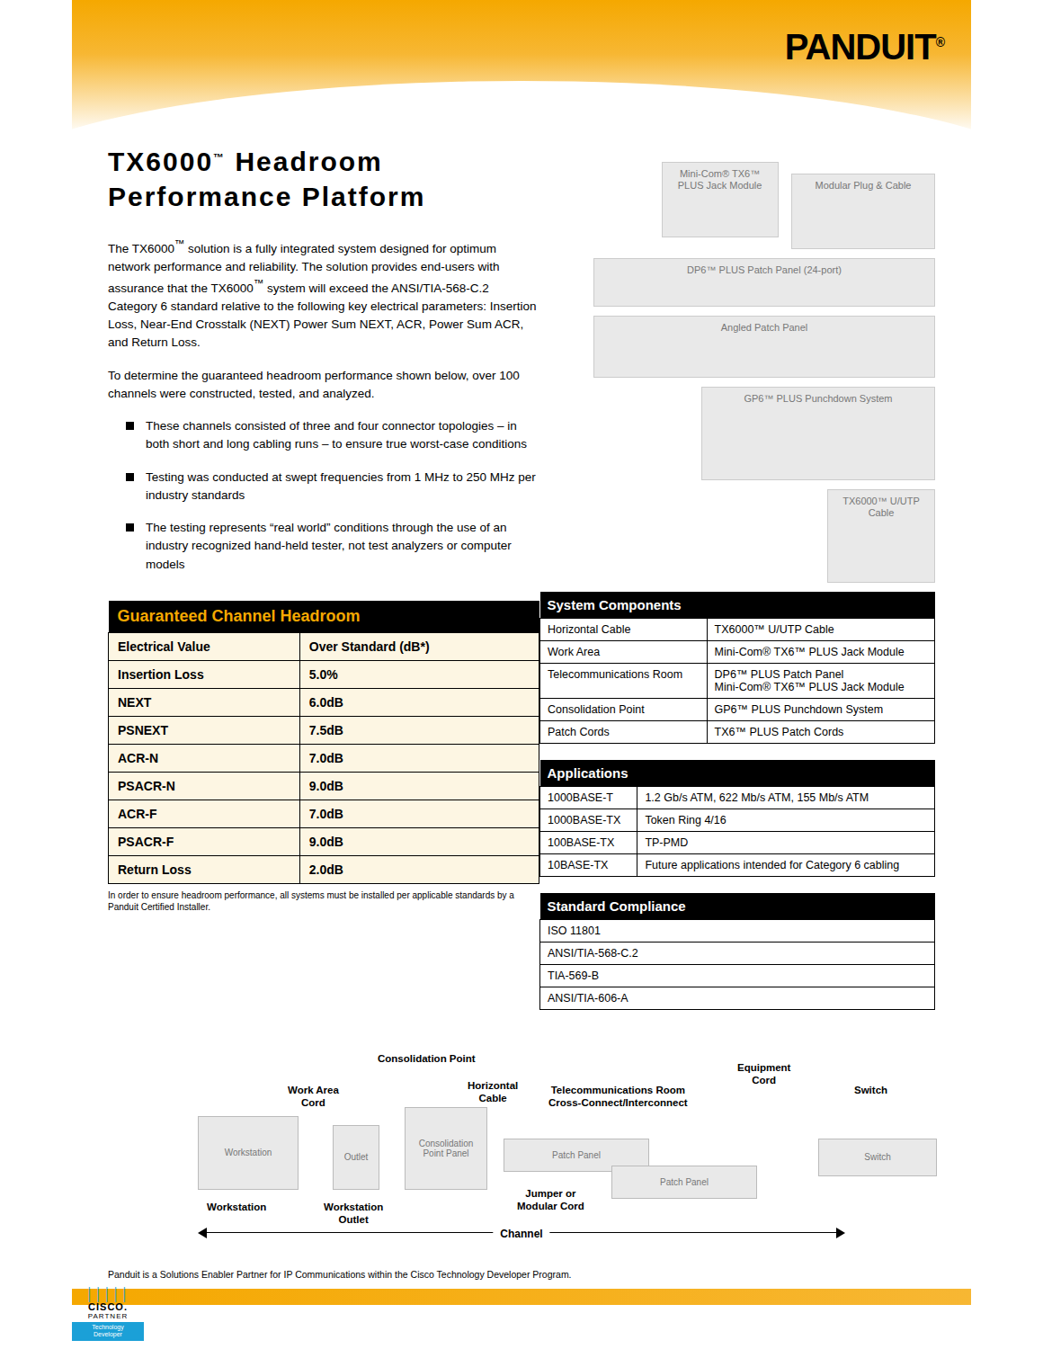PANDUIT®
Mini-Com® TX6™ PLUS Jack Module
Modular Plug & Cable
DP6™ PLUS Patch Panel (24-port)
Angled Patch Panel
GP6™ PLUS Punchdown System
TX6000™ U/UTP Cable
TX6000™ Headroom
Performance Platform
The TX6000™ solution is a fully integrated system designed for optimum network performance and reliability. The solution provides end-users with assurance that the TX6000™ system will exceed the ANSI/TIA-568-C.2 Category 6 standard relative to the following key electrical parameters: Insertion Loss, Near-End Crosstalk (NEXT) Power Sum NEXT, ACR, Power Sum ACR, and Return Loss.
To determine the guaranteed headroom performance shown below, over 100 channels were constructed, tested, and analyzed.
These channels consisted of three and four connector topologies – in both short and long cabling runs – to ensure true worst-case conditions
Testing was conducted at swept frequencies from 1 MHz to 250 MHz per industry standards
The testing represents “real world” conditions through the use of an industry recognized hand-held tester, not test analyzers or computer models
| Guaranteed Channel Headroom |
| --- |
| Electrical Value | Over Standard (dB*) |
| Insertion Loss | 5.0% |
| NEXT | 6.0dB |
| PSNEXT | 7.5dB |
| ACR-N | 7.0dB |
| PSACR-N | 9.0dB |
| ACR-F | 7.0dB |
| PSACR-F | 9.0dB |
| Return Loss | 2.0dB |
In order to ensure headroom performance, all systems must be installed per applicable standards by a Panduit Certified Installer.
| System Components |
| --- |
| Horizontal Cable | TX6000™ U/UTP Cable |
| Work Area | Mini-Com® TX6™ PLUS Jack Module |
| Telecommunications Room | DP6™ PLUS Patch Panel Mini-Com® TX6™ PLUS Jack Module |
| Consolidation Point | GP6™ PLUS Punchdown System |
| Patch Cords | TX6™ PLUS Patch Cords |
| Applications |
| --- |
| 1000BASE-T | 1.2 Gb/s ATM, 622 Mb/s ATM, 155 Mb/s ATM |
| 1000BASE-TX | Token Ring 4/16 |
| 100BASE-TX | TP-PMD |
| 10BASE-TX | Future applications intended for Category 6 cabling |
| Standard Compliance |
| --- |
| ISO 11801 |
| ANSI/TIA-568-C.2 |
| TIA-569-B |
| ANSI/TIA-606-A |
Consolidation Point
Horizontal
Cable
Work Area
Cord
Telecommunications Room
Cross-Connect/Interconnect
Equipment
Cord
Switch
Jumper or
Modular Cord
Workstation
Workstation
Outlet
Workstation
Outlet
Consolidation
Point Panel
Patch Panel
Patch Panel
Switch
Channel
│││││
CISCO.
PARTNER
Technology
Developer
Panduit is a Solutions Enabler Partner for IP Communications within the Cisco Technology Developer Program.